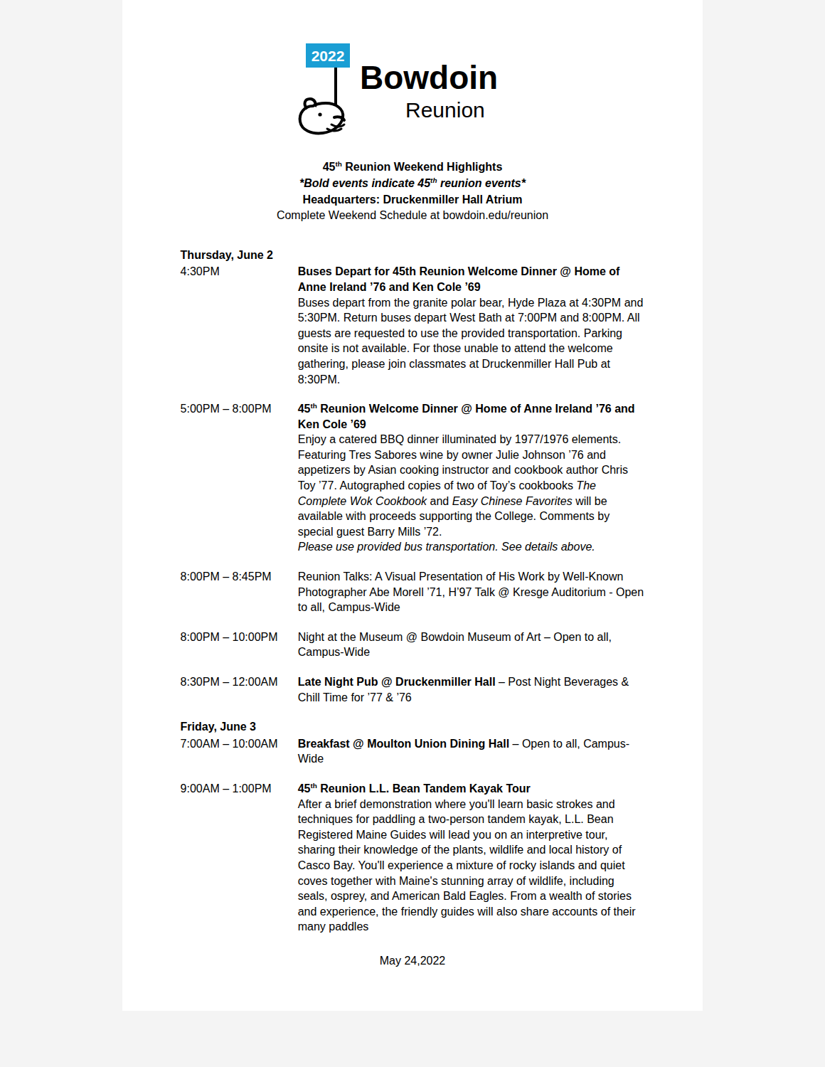2022 Bowdoin Reunion
45th Reunion Weekend Highlights
*Bold events indicate 45th reunion events*
Headquarters: Druckenmiller Hall Atrium
Complete Weekend Schedule at bowdoin.edu/reunion
Thursday, June 2
| 4:30PM | Buses Depart for 45th Reunion Welcome Dinner @ Home of Anne Ireland ’76 and Ken Cole ’69 Buses depart from the granite polar bear, Hyde Plaza at 4:30PM and 5:30PM. Return buses depart West Bath at 7:00PM and 8:00PM. All guests are requested to use the provided transportation. Parking onsite is not available. For those unable to attend the welcome gathering, please join classmates at Druckenmiller Hall Pub at 8:30PM. |
| 5:00PM – 8:00PM | 45 th Reunion Welcome Dinner @ Home of Anne Ireland ’76 and Ken Cole ’69 Enjoy a catered BBQ dinner illuminated by 1977/1976 elements. Featuring Tres Sabores wine by owner Julie Johnson ’76 and appetizers by Asian cooking instructor and cookbook author Chris Toy ’77. Autographed copies of two of Toy’s cookbooks The Complete Wok Cookbook and Easy Chinese Favorites will be available with proceeds supporting the College. Comments by special guest Barry Mills ’72. Please use provided bus transportation. See details above. |
| 8:00PM – 8:45PM | Reunion Talks: A Visual Presentation of His Work by Well-Known Photographer Abe Morell ’71, H’97 Talk @ Kresge Auditorium - Open to all, Campus-Wide |
| 8:00PM – 10:00PM | Night at the Museum @ Bowdoin Museum of Art – Open to all, Campus-Wide |
| 8:30PM – 12:00AM | Late Night Pub @ Druckenmiller Hall – Post Night Beverages & Chill Time for ’77 & ’76 |
Friday, June 3
| 7:00AM – 10:00AM | Breakfast @ Moulton Union Dining Hall – Open to all, Campus-Wide |
| 9:00AM – 1:00PM | 45 th Reunion L.L. Bean Tandem Kayak Tour After a brief demonstration where you'll learn basic strokes and techniques for paddling a two-person tandem kayak, L.L. Bean Registered Maine Guides will lead you on an interpretive tour, sharing their knowledge of the plants, wildlife and local history of Casco Bay. You'll experience a mixture of rocky islands and quiet coves together with Maine's stunning array of wildlife, including seals, osprey, and American Bald Eagles. From a wealth of stories and experience, the friendly guides will also share accounts of their many paddles |
May 24,2022